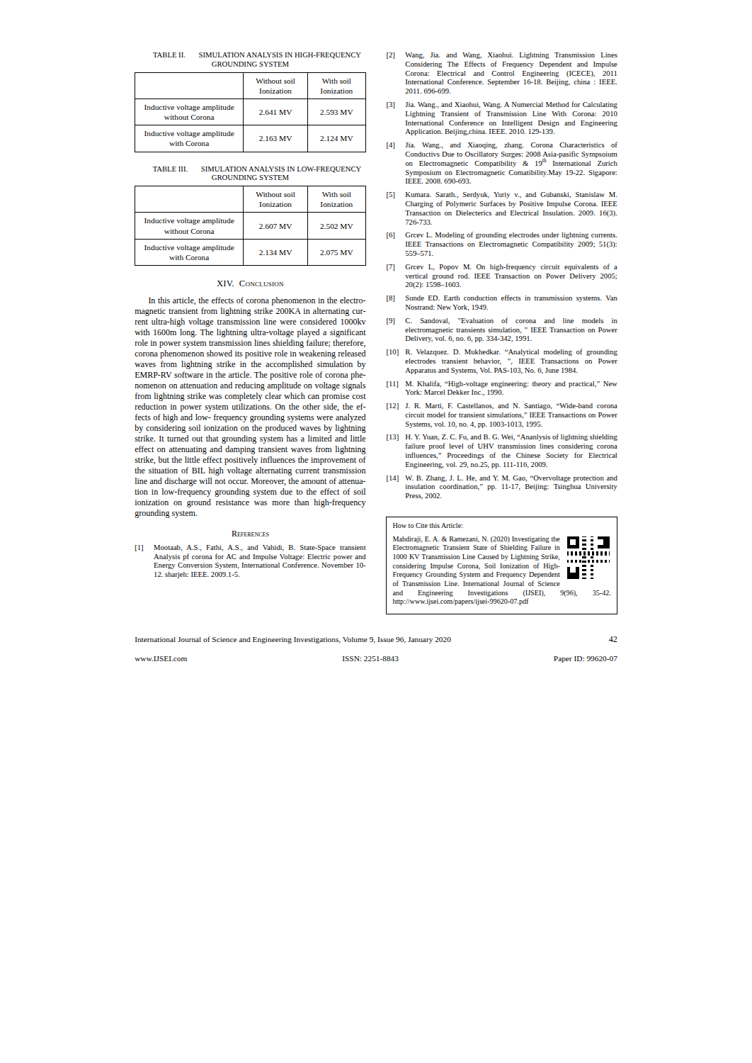TABLE II. SIMULATION ANALYSIS IN HIGH-FREQUENCY GROUNDING SYSTEM
| | Without soil Ionization | With soil Ionization |
| --- | --- | --- |
| Inductive voltage amplitude without Corona | 2.641 MV | 2.593 MV |
| Inductive voltage amplitude with Corona | 2.163 MV | 2.124 MV |
TABLE III. SIMULATION ANALYSIS IN LOW-FREQUENCY GROUNDING SYSTEM
| | Without soil Ionization | With soil Ionization |
| --- | --- | --- |
| Inductive voltage amplitude without Corona | 2.607 MV | 2.502 MV |
| Inductive voltage amplitude with Corona | 2.134 MV | 2.075 MV |
XIV. Conclusion
In this article, the effects of corona phenomenon in the electromagnetic transient from lightning strike 200KA in alternating current ultra-high voltage transmission line were considered 1000kv with 1600m long. The lightning ultra-voltage played a significant role in power system transmission lines shielding failure; therefore, corona phenomenon showed its positive role in weakening released waves from lightning strike in the accomplished simulation by EMRP-RV software in the article. The positive role of corona phenomenon on attenuation and reducing amplitude on voltage signals from lightning strike was completely clear which can promise cost reduction in power system utilizations. On the other side, the effects of high and low- frequency grounding systems were analyzed by considering soil ionization on the produced waves by lightning strike. It turned out that grounding system has a limited and little effect on attenuating and damping transient waves from lightning strike, but the little effect positively influences the improvement of the situation of BIL high voltage alternating current transmission line and discharge will not occur. Moreover, the amount of attenuation in low-frequency grounding system due to the effect of soil ionization on ground resistance was more than high-frequency grounding system.
References
Mootaab, A.S., Fathi, A.S., and Vahidi, B. State-Space transient Analysis pf corona for AC and Impulse Voltage: Electric power and Energy Conversion System, International Conference. November 10-12. sharjeh: IEEE. 2009.1-5.
Wang, Jia. and Wang, Xiaohui. Lightning Transmission Lines Considering The Effects of Frequency Dependent and Impulse Corona: Electrical and Control Engineering (ICECE), 2011 International Conference. September 16-18. Beijing, china : IEEE. 2011. 696-699.
Jia. Wang., and Xiaohui, Wang. A Numercial Method for Calculating Lightning Transient of Transmission Line With Corona: 2010 International Conference on Intelligent Design and Engineering Application. Beijing,china. IEEE. 2010. 129-139.
Jia. Wang., and Xiaoqing, zhang. Corona Characteristics of Conductivs Due to Oscillatory Surges: 2008 Asia-pasific Sympsoium on Electromagnetic Compatibility & 19th International Zurich Symposium on Electromagnetic Comatibility.May 19-22. Sigapore: IEEE. 2008. 690-693.
Kumara. Sarath., Serdyuk, Yuriy v., and Gubanski, Stanislaw M. Charging of Polymeric Surfaces by Positive Impulse Corona. IEEE Transaction on Dielecterics and Electrical Insulation. 2009. 16(3). 726-733.
Grcev L. Modeling of grounding electrodes under lightning currents. IEEE Transactions on Electromagnetic Compatibility 2009; 51(3): 559–571.
Grcev L, Popov M. On high-frequency circuit equivalents of a vertical ground rod. IEEE Transaction on Power Delivery 2005; 20(2): 1598–1603.
Sunde ED. Earth conduction effects in transmission systems. Van Nostrand: New York, 1949.
C. Sandoval, "Evaluation of corona and line models in electromagnetic transients simulation, " IEEE Transaction on Power Delivery, vol. 6, no. 6, pp. 334-342, 1991.
R. Velazquez. D. Mukhedkar. “Analytical modeling of grounding electrodes transient behavior, ”, IEEE Transactions on Power Apparatus and Systems, Vol. PAS-103, No. 6, June 1984.
M. Khalifa, “High-voltage engineering: theory and practical,” New York: Marcel Dekker Inc., 1990.
J. R. Marti, F. Castellanos, and N. Santiago, “Wide-band corona circuit model for transient simulations,” IEEE Transactions on Power Systems, vol. 10, no. 4, pp. 1003-1013, 1995.
H. Y. Yuan, Z. C. Fu, and B. G. Wei, “Ananlysis of lightning shielding failure proof level of UHV transmission lines considering corona influences,” Proceedings of the Chinese Society for Electrical Engineering, vol. 29, no.25, pp. 111-116, 2009.
W. B. Zhang, J. L. He, and Y. M. Gao, “Overvoltage protection and insulation coordination,” pp. 11-17, Beijing: Tsinghua University Press, 2002.
How to Cite this Article:
Mahdiraji, E. A. & Ramezani, N. (2020) Investigating the Electromagnetic Transient State of Shielding Failure in 1000 KV Transmission Line Caused by Lightning Strike, considering Impulse Corona, Soil Ionization of High-Frequency Grounding System and Frequency Dependent of Transmission Line. International Journal of Science and Engineering Investigations (IJSEI), 9(96), 35-42. http://www.ijsei.com/papers/ijsei-99620-07.pdf
International Journal of Science and Engineering Investigations, Volume 9, Issue 96, January 2020 42
www.IJSEI.com ISSN: 2251-8843 Paper ID: 99620-07